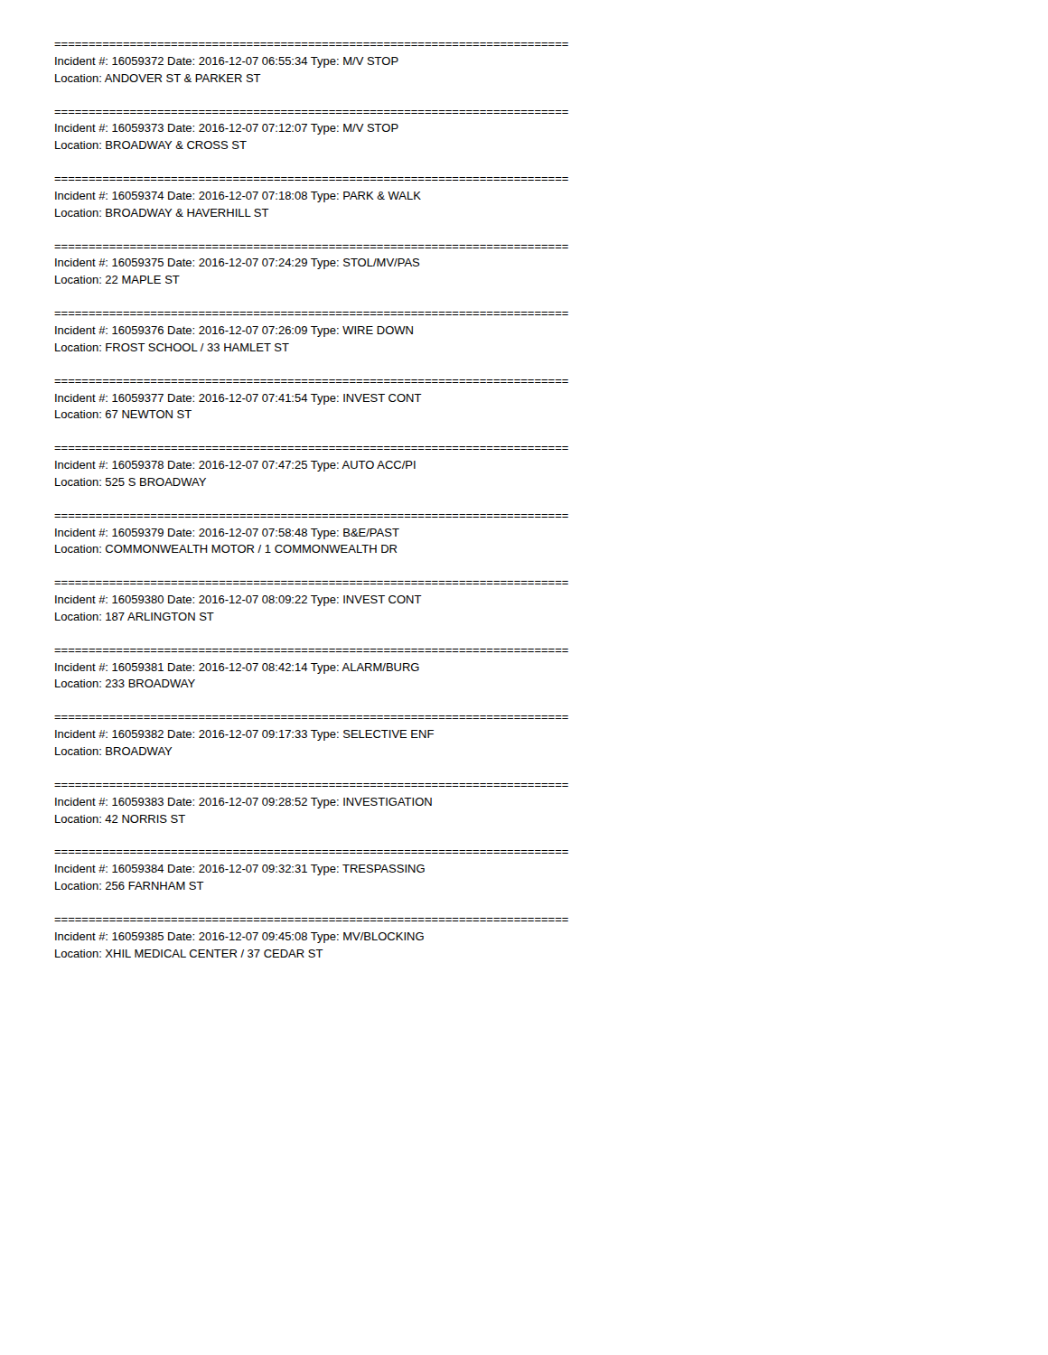===========================================================================
Incident #: 16059372 Date: 2016-12-07 06:55:34 Type: M/V STOP
Location: ANDOVER ST & PARKER ST
===========================================================================
Incident #: 16059373 Date: 2016-12-07 07:12:07 Type: M/V STOP
Location: BROADWAY & CROSS ST
===========================================================================
Incident #: 16059374 Date: 2016-12-07 07:18:08 Type: PARK & WALK
Location: BROADWAY & HAVERHILL ST
===========================================================================
Incident #: 16059375 Date: 2016-12-07 07:24:29 Type: STOL/MV/PAS
Location: 22 MAPLE ST
===========================================================================
Incident #: 16059376 Date: 2016-12-07 07:26:09 Type: WIRE DOWN
Location: FROST SCHOOL / 33 HAMLET ST
===========================================================================
Incident #: 16059377 Date: 2016-12-07 07:41:54 Type: INVEST CONT
Location: 67 NEWTON ST
===========================================================================
Incident #: 16059378 Date: 2016-12-07 07:47:25 Type: AUTO ACC/PI
Location: 525 S BROADWAY
===========================================================================
Incident #: 16059379 Date: 2016-12-07 07:58:48 Type: B&E/PAST
Location: COMMONWEALTH MOTOR / 1 COMMONWEALTH DR
===========================================================================
Incident #: 16059380 Date: 2016-12-07 08:09:22 Type: INVEST CONT
Location: 187 ARLINGTON ST
===========================================================================
Incident #: 16059381 Date: 2016-12-07 08:42:14 Type: ALARM/BURG
Location: 233 BROADWAY
===========================================================================
Incident #: 16059382 Date: 2016-12-07 09:17:33 Type: SELECTIVE ENF
Location: BROADWAY
===========================================================================
Incident #: 16059383 Date: 2016-12-07 09:28:52 Type: INVESTIGATION
Location: 42 NORRIS ST
===========================================================================
Incident #: 16059384 Date: 2016-12-07 09:32:31 Type: TRESPASSING
Location: 256 FARNHAM ST
===========================================================================
Incident #: 16059385 Date: 2016-12-07 09:45:08 Type: MV/BLOCKING
Location: XHIL MEDICAL CENTER / 37 CEDAR ST